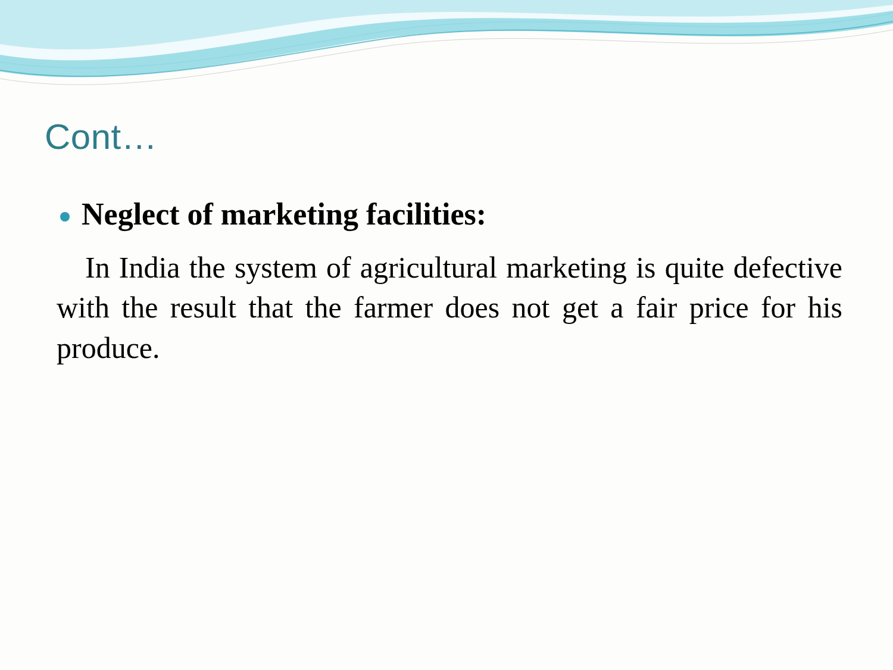Cont…
Neglect of marketing facilities:
In India the system of agricultural marketing is quite defective with the result that the farmer does not get a fair price for his produce.